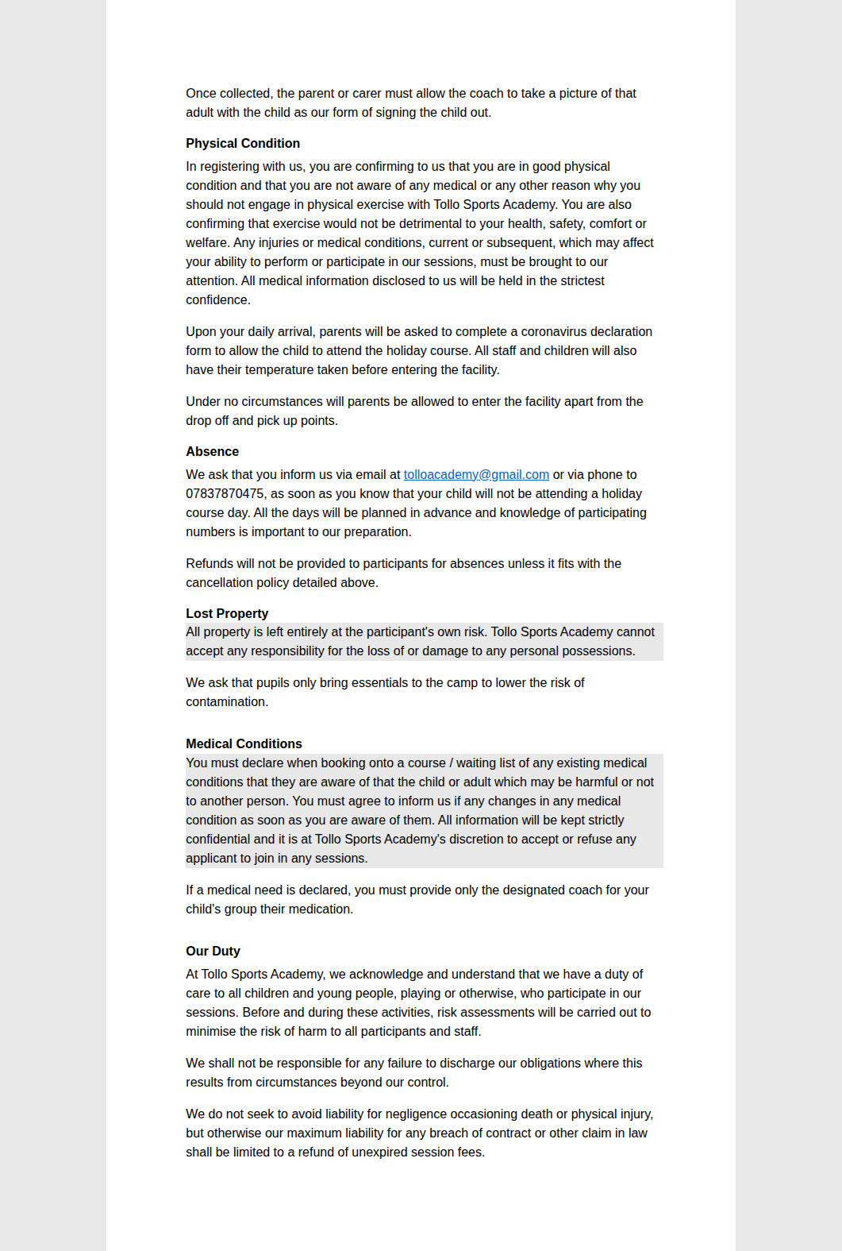Once collected, the parent or carer must allow the coach to take a picture of that adult with the child as our form of signing the child out.
Physical Condition
In registering with us, you are confirming to us that you are in good physical condition and that you are not aware of any medical or any other reason why you should not engage in physical exercise with Tollo Sports Academy. You are also confirming that exercise would not be detrimental to your health, safety, comfort or welfare. Any injuries or medical conditions, current or subsequent, which may affect your ability to perform or participate in our sessions, must be brought to our attention. All medical information disclosed to us will be held in the strictest confidence.
Upon your daily arrival, parents will be asked to complete a coronavirus declaration form to allow the child to attend the holiday course. All staff and children will also have their temperature taken before entering the facility.
Under no circumstances will parents be allowed to enter the facility apart from the drop off and pick up points.
Absence
We ask that you inform us via email at tolloacademy@gmail.com or via phone to 07837870475, as soon as you know that your child will not be attending a holiday course day. All the days will be planned in advance and knowledge of participating numbers is important to our preparation.
Refunds will not be provided to participants for absences unless it fits with the cancellation policy detailed above.
Lost Property
All property is left entirely at the participant's own risk. Tollo Sports Academy cannot accept any responsibility for the loss of or damage to any personal possessions.
We ask that pupils only bring essentials to the camp to lower the risk of contamination.
Medical Conditions
You must declare when booking onto a course / waiting list of any existing medical conditions that they are aware of that the child or adult which may be harmful or not to another person. You must agree to inform us if any changes in any medical condition as soon as you are aware of them. All information will be kept strictly confidential and it is at Tollo Sports Academy's discretion to accept or refuse any applicant to join in any sessions.
If a medical need is declared, you must provide only the designated coach for your child's group their medication.
Our Duty
At Tollo Sports Academy, we acknowledge and understand that we have a duty of care to all children and young people, playing or otherwise, who participate in our sessions. Before and during these activities, risk assessments will be carried out to minimise the risk of harm to all participants and staff.
We shall not be responsible for any failure to discharge our obligations where this results from circumstances beyond our control.
We do not seek to avoid liability for negligence occasioning death or physical injury, but otherwise our maximum liability for any breach of contract or other claim in law shall be limited to a refund of unexpired session fees.